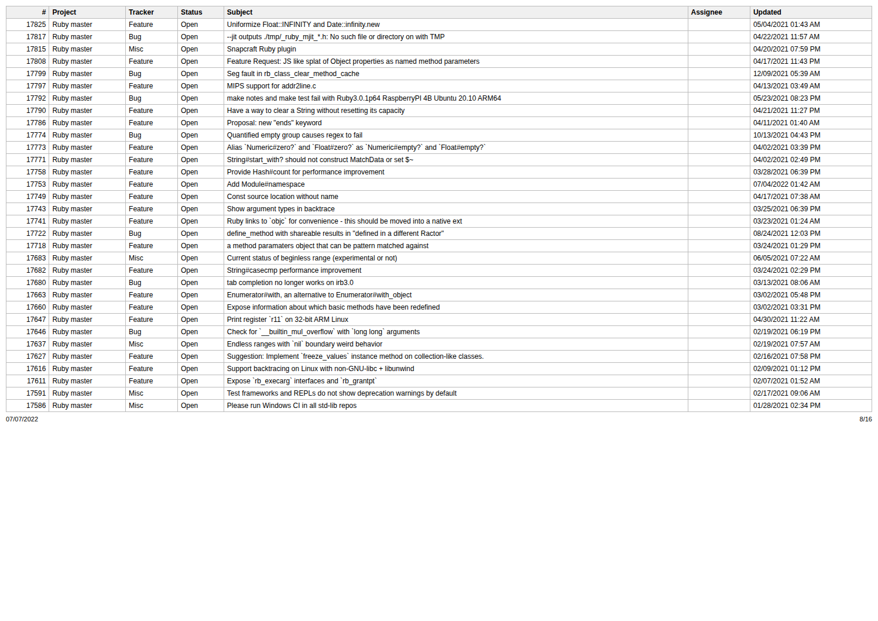| # | Project | Tracker | Status | Subject | Assignee | Updated |
| --- | --- | --- | --- | --- | --- | --- |
| 17825 | Ruby master | Feature | Open | Uniformize Float::INFINITY and Date::infinity.new | | 05/04/2021 01:43 AM |
| 17817 | Ruby master | Bug | Open | --jit outputs ./tmp/_ruby_mjit_*.h: No such file or directory on with TMP | | 04/22/2021 11:57 AM |
| 17815 | Ruby master | Misc | Open | Snapcraft Ruby plugin | | 04/20/2021 07:59 PM |
| 17808 | Ruby master | Feature | Open | Feature Request: JS like splat of Object properties as named method parameters | | 04/17/2021 11:43 PM |
| 17799 | Ruby master | Bug | Open | Seg fault in rb_class_clear_method_cache | | 12/09/2021 05:39 AM |
| 17797 | Ruby master | Feature | Open | MIPS support for addr2line.c | | 04/13/2021 03:49 AM |
| 17792 | Ruby master | Bug | Open | make notes and make test fail with Ruby3.0.1p64 RaspberryPI 4B Ubuntu 20.10 ARM64 | | 05/23/2021 08:23 PM |
| 17790 | Ruby master | Feature | Open | Have a way to clear a String without resetting its capacity | | 04/21/2021 11:27 PM |
| 17786 | Ruby master | Feature | Open | Proposal: new "ends" keyword | | 04/11/2021 01:40 AM |
| 17774 | Ruby master | Bug | Open | Quantified empty group causes regex to fail | | 10/13/2021 04:43 PM |
| 17773 | Ruby master | Feature | Open | Alias `Numeric#zero?` and `Float#zero?` as `Numeric#empty?` and `Float#empty?` | | 04/02/2021 03:39 PM |
| 17771 | Ruby master | Feature | Open | String#start_with? should not construct MatchData or set $~ | | 04/02/2021 02:49 PM |
| 17758 | Ruby master | Feature | Open | Provide Hash#count for performance improvement | | 03/28/2021 06:39 PM |
| 17753 | Ruby master | Feature | Open | Add Module#namespace | | 07/04/2022 01:42 AM |
| 17749 | Ruby master | Feature | Open | Const source location without name | | 04/17/2021 07:38 AM |
| 17743 | Ruby master | Feature | Open | Show argument types in backtrace | | 03/25/2021 06:39 PM |
| 17741 | Ruby master | Feature | Open | Ruby links to `objc` for convenience - this should be moved into a native ext | | 03/23/2021 01:24 AM |
| 17722 | Ruby master | Bug | Open | define_method with shareable results in "defined in a different Ractor" | | 08/24/2021 12:03 PM |
| 17718 | Ruby master | Feature | Open | a method paramaters object that can be pattern matched against | | 03/24/2021 01:29 PM |
| 17683 | Ruby master | Misc | Open | Current status of beginless range (experimental or not) | | 06/05/2021 07:22 AM |
| 17682 | Ruby master | Feature | Open | String#casecmp performance improvement | | 03/24/2021 02:29 PM |
| 17680 | Ruby master | Bug | Open | tab completion no longer works on irb3.0 | | 03/13/2021 08:06 AM |
| 17663 | Ruby master | Feature | Open | Enumerator#with, an alternative to Enumerator#with_object | | 03/02/2021 05:48 PM |
| 17660 | Ruby master | Feature | Open | Expose information about which basic methods have been redefined | | 03/02/2021 03:31 PM |
| 17647 | Ruby master | Feature | Open | Print register `r11` on 32-bit ARM Linux | | 04/30/2021 11:22 AM |
| 17646 | Ruby master | Bug | Open | Check for `__builtin_mul_overflow` with `long long` arguments | | 02/19/2021 06:19 PM |
| 17637 | Ruby master | Misc | Open | Endless ranges with `nil` boundary weird behavior | | 02/19/2021 07:57 AM |
| 17627 | Ruby master | Feature | Open | Suggestion: Implement `freeze_values` instance method on collection-like classes. | | 02/16/2021 07:58 PM |
| 17616 | Ruby master | Feature | Open | Support backtracing on Linux with non-GNU-libc + libunwind | | 02/09/2021 01:12 PM |
| 17611 | Ruby master | Feature | Open | Expose `rb_execarg` interfaces and `rb_grantpt` | | 02/07/2021 01:52 AM |
| 17591 | Ruby master | Misc | Open | Test frameworks and REPLs do not show deprecation warnings by default | | 02/17/2021 09:06 AM |
| 17586 | Ruby master | Misc | Open | Please run Windows CI in all std-lib repos | | 01/28/2021 02:34 PM |
07/07/2022 8/16